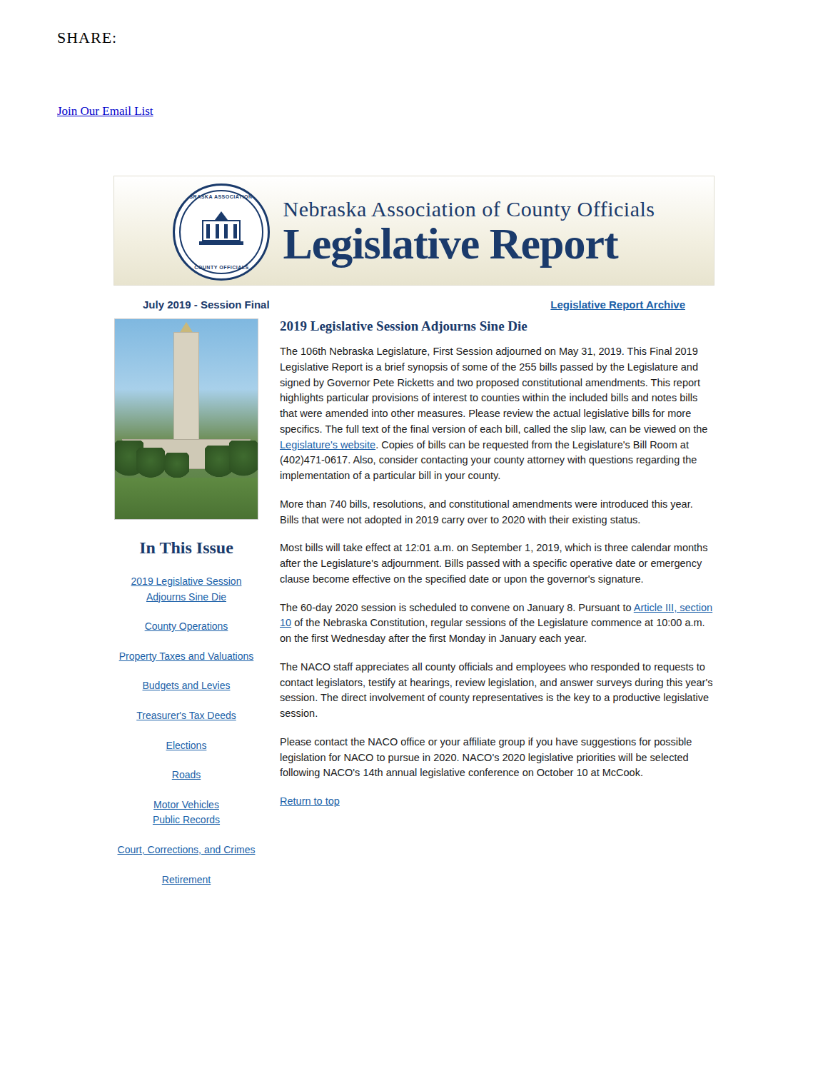SHARE:
Join Our Email List
NEBRASKA ASSOCIATION OF
COUNTY OFFICIALS
Nebraska Association of County Officials
Legislative Report
July 2019 - Session Final
Legislative Report Archive
In This Issue
2019 Legislative Session Adjourns Sine Die
County Operations
Property Taxes and Valuations
Budgets and Levies
Treasurer's Tax Deeds
Elections
Roads
Motor Vehicles
Public Records
Court, Corrections, and Crimes
Retirement
2019 Legislative Session Adjourns Sine Die
The 106th Nebraska Legislature, First Session adjourned on May 31, 2019. This Final 2019 Legislative Report is a brief synopsis of some of the 255 bills passed by the Legislature and signed by Governor Pete Ricketts and two proposed constitutional amendments. This report highlights particular provisions of interest to counties within the included bills and notes bills that were amended into other measures. Please review the actual legislative bills for more specifics. The full text of the final version of each bill, called the slip law, can be viewed on the Legislature's website. Copies of bills can be requested from the Legislature's Bill Room at (402)471-0617. Also, consider contacting your county attorney with questions regarding the implementation of a particular bill in your county.
More than 740 bills, resolutions, and constitutional amendments were introduced this year. Bills that were not adopted in 2019 carry over to 2020 with their existing status.
Most bills will take effect at 12:01 a.m. on September 1, 2019, which is three calendar months after the Legislature's adjournment. Bills passed with a specific operative date or emergency clause become effective on the specified date or upon the governor's signature.
The 60-day 2020 session is scheduled to convene on January 8. Pursuant to Article III, section 10 of the Nebraska Constitution, regular sessions of the Legislature commence at 10:00 a.m. on the first Wednesday after the first Monday in January each year.
The NACO staff appreciates all county officials and employees who responded to requests to contact legislators, testify at hearings, review legislation, and answer surveys during this year's session. The direct involvement of county representatives is the key to a productive legislative session.
Please contact the NACO office or your affiliate group if you have suggestions for possible legislation for NACO to pursue in 2020. NACO's 2020 legislative priorities will be selected following NACO's 14th annual legislative conference on October 10 at McCook.
Return to top